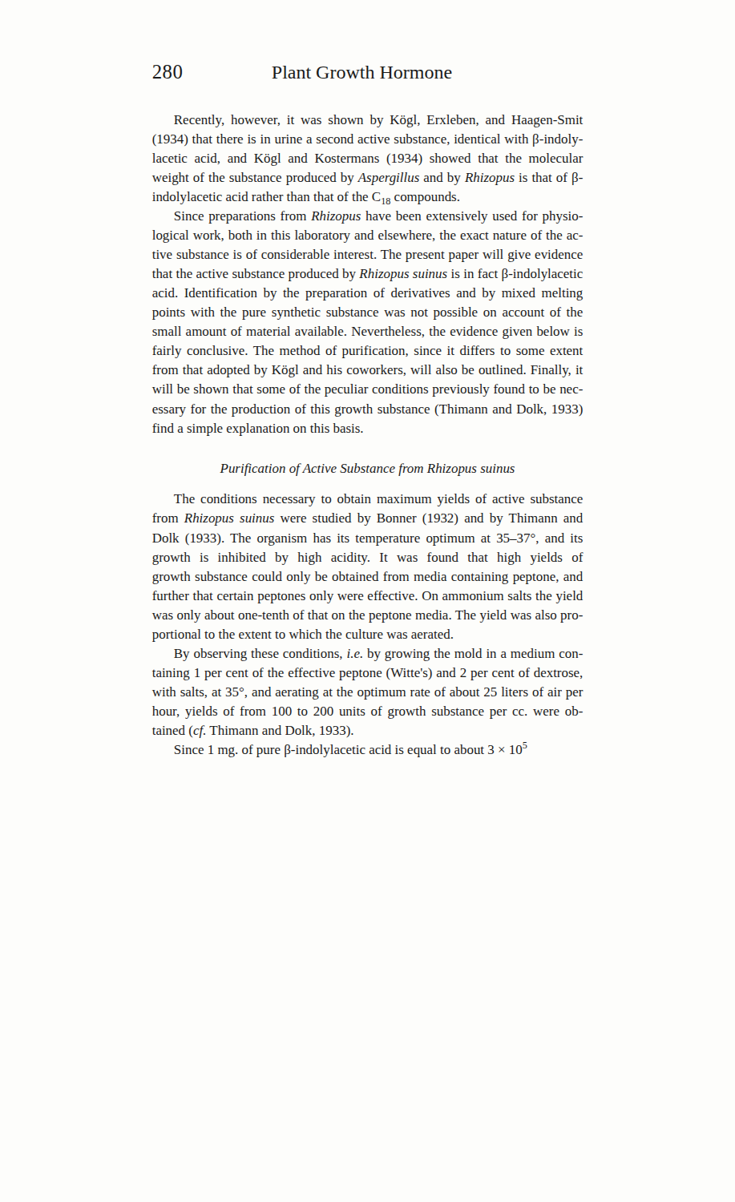280 Plant Growth Hormone
Recently, however, it was shown by Kögl, Erxleben, and Haagen-Smit (1934) that there is in urine a second active substance, identical with β-indolylacetic acid, and Kögl and Kostermans (1934) showed that the molecular weight of the substance produced by Aspergillus and by Rhizopus is that of β-indolylacetic acid rather than that of the C18 compounds.
Since preparations from Rhizopus have been extensively used for physiological work, both in this laboratory and elsewhere, the exact nature of the active substance is of considerable interest. The present paper will give evidence that the active substance produced by Rhizopus suinus is in fact β-indolylacetic acid. Identification by the preparation of derivatives and by mixed melting points with the pure synthetic substance was not possible on account of the small amount of material available. Nevertheless, the evidence given below is fairly conclusive. The method of purification, since it differs to some extent from that adopted by Kögl and his coworkers, will also be outlined. Finally, it will be shown that some of the peculiar conditions previously found to be necessary for the production of this growth substance (Thimann and Dolk, 1933) find a simple explanation on this basis.
Purification of Active Substance from Rhizopus suinus
The conditions necessary to obtain maximum yields of active substance from Rhizopus suinus were studied by Bonner (1932) and by Thimann and Dolk (1933). The organism has its temperature optimum at 35–37°, and its growth is inhibited by high acidity. It was found that high yields of growth substance could only be obtained from media containing peptone, and further that certain peptones only were effective. On ammonium salts the yield was only about one-tenth of that on the peptone media. The yield was also proportional to the extent to which the culture was aerated.
By observing these conditions, i.e. by growing the mold in a medium containing 1 per cent of the effective peptone (Witte's) and 2 per cent of dextrose, with salts, at 35°, and aerating at the optimum rate of about 25 liters of air per hour, yields of from 100 to 200 units of growth substance per cc. were obtained (cf. Thimann and Dolk, 1933).
Since 1 mg. of pure β-indolylacetic acid is equal to about 3 × 105